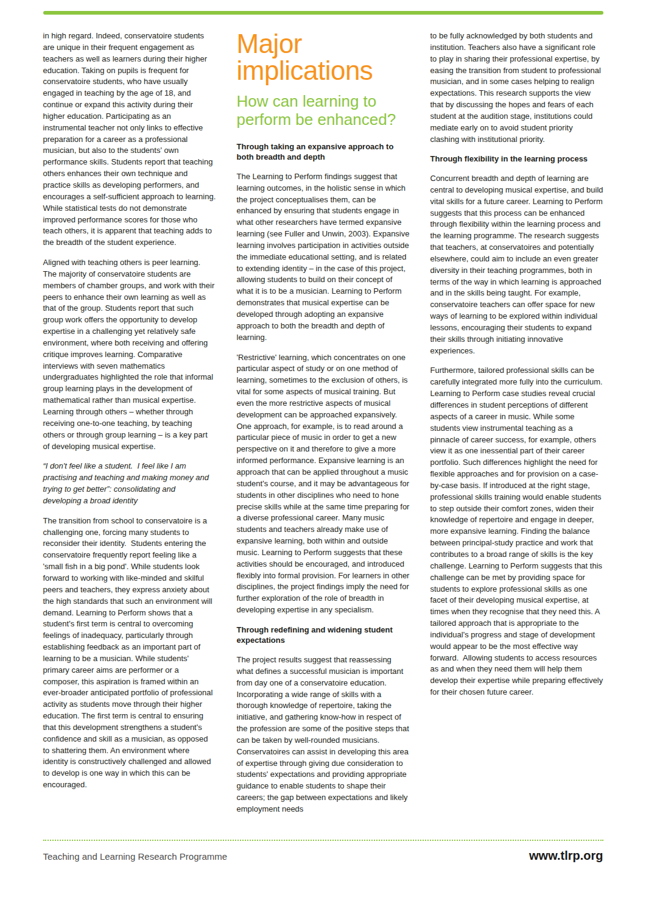in high regard. Indeed, conservatoire students are unique in their frequent engagement as teachers as well as learners during their higher education. Taking on pupils is frequent for conservatoire students, who have usually engaged in teaching by the age of 18, and continue or expand this activity during their higher education. Participating as an instrumental teacher not only links to effective preparation for a career as a professional musician, but also to the students' own performance skills. Students report that teaching others enhances their own technique and practice skills as developing performers, and encourages a self-sufficient approach to learning. While statistical tests do not demonstrate improved performance scores for those who teach others, it is apparent that teaching adds to the breadth of the student experience.
Aligned with teaching others is peer learning. The majority of conservatoire students are members of chamber groups, and work with their peers to enhance their own learning as well as that of the group. Students report that such group work offers the opportunity to develop expertise in a challenging yet relatively safe environment, where both receiving and offering critique improves learning. Comparative interviews with seven mathematics undergraduates highlighted the role that informal group learning plays in the development of mathematical rather than musical expertise. Learning through others – whether through receiving one-to-one teaching, by teaching others or through group learning – is a key part of developing musical expertise.
“I don't feel like a student. I feel like I am practising and teaching and making money and trying to get better”: consolidating and developing a broad identity
The transition from school to conservatoire is a challenging one, forcing many students to reconsider their identity. Students entering the conservatoire frequently report feeling like a 'small fish in a big pond'. While students look forward to working with like-minded and skilful peers and teachers, they express anxiety about the high standards that such an environment will demand. Learning to Perform shows that a student's first term is central to overcoming feelings of inadequacy, particularly through establishing feedback as an important part of learning to be a musician. While students' primary career aims are performer or a composer, this aspiration is framed within an ever-broader anticipated portfolio of professional activity as students move through their higher education. The first term is central to ensuring that this development strengthens a student's confidence and skill as a musician, as opposed to shattering them. An environment where identity is constructively challenged and allowed to develop is one way in which this can be encouraged.
Major implications
How can learning to perform be enhanced?
Through taking an expansive approach to both breadth and depth
The Learning to Perform findings suggest that learning outcomes, in the holistic sense in which the project conceptualises them, can be enhanced by ensuring that students engage in what other researchers have termed expansive learning (see Fuller and Unwin, 2003). Expansive learning involves participation in activities outside the immediate educational setting, and is related to extending identity – in the case of this project, allowing students to build on their concept of what it is to be a musician. Learning to Perform demonstrates that musical expertise can be developed through adopting an expansive approach to both the breadth and depth of learning.
'Restrictive' learning, which concentrates on one particular aspect of study or on one method of learning, sometimes to the exclusion of others, is vital for some aspects of musical training. But even the more restrictive aspects of musical development can be approached expansively. One approach, for example, is to read around a particular piece of music in order to get a new perspective on it and therefore to give a more informed performance. Expansive learning is an approach that can be applied throughout a music student's course, and it may be advantageous for students in other disciplines who need to hone precise skills while at the same time preparing for a diverse professional career. Many music students and teachers already make use of expansive learning, both within and outside music. Learning to Perform suggests that these activities should be encouraged, and introduced flexibly into formal provision. For learners in other disciplines, the project findings imply the need for further exploration of the role of breadth in developing expertise in any specialism.
Through redefining and widening student expectations
The project results suggest that reassessing what defines a successful musician is important from day one of a conservatoire education. Incorporating a wide range of skills with a thorough knowledge of repertoire, taking the initiative, and gathering know-how in respect of the profession are some of the positive steps that can be taken by well-rounded musicians. Conservatoires can assist in developing this area of expertise through giving due consideration to students' expectations and providing appropriate guidance to enable students to shape their careers; the gap between expectations and likely employment needs
to be fully acknowledged by both students and institution. Teachers also have a significant role to play in sharing their professional expertise, by easing the transition from student to professional musician, and in some cases helping to realign expectations. This research supports the view that by discussing the hopes and fears of each student at the audition stage, institutions could mediate early on to avoid student priority clashing with institutional priority.
Through flexibility in the learning process
Concurrent breadth and depth of learning are central to developing musical expertise, and build vital skills for a future career. Learning to Perform suggests that this process can be enhanced through flexibility within the learning process and the learning programme. The research suggests that teachers, at conservatoires and potentially elsewhere, could aim to include an even greater diversity in their teaching programmes, both in terms of the way in which learning is approached and in the skills being taught. For example, conservatoire teachers can offer space for new ways of learning to be explored within individual lessons, encouraging their students to expand their skills through initiating innovative experiences.
Furthermore, tailored professional skills can be carefully integrated more fully into the curriculum. Learning to Perform case studies reveal crucial differences in student perceptions of different aspects of a career in music. While some students view instrumental teaching as a pinnacle of career success, for example, others view it as one inessential part of their career portfolio. Such differences highlight the need for flexible approaches and for provision on a case-by-case basis. If introduced at the right stage, professional skills training would enable students to step outside their comfort zones, widen their knowledge of repertoire and engage in deeper, more expansive learning. Finding the balance between principal-study practice and work that contributes to a broad range of skills is the key challenge. Learning to Perform suggests that this challenge can be met by providing space for students to explore professional skills as one facet of their developing musical expertise, at times when they recognise that they need this. A tailored approach that is appropriate to the individual's progress and stage of development would appear to be the most effective way forward. Allowing students to access resources as and when they need them will help them develop their expertise while preparing effectively for their chosen future career.
Teaching and Learning Research Programme
www.tlrp.org